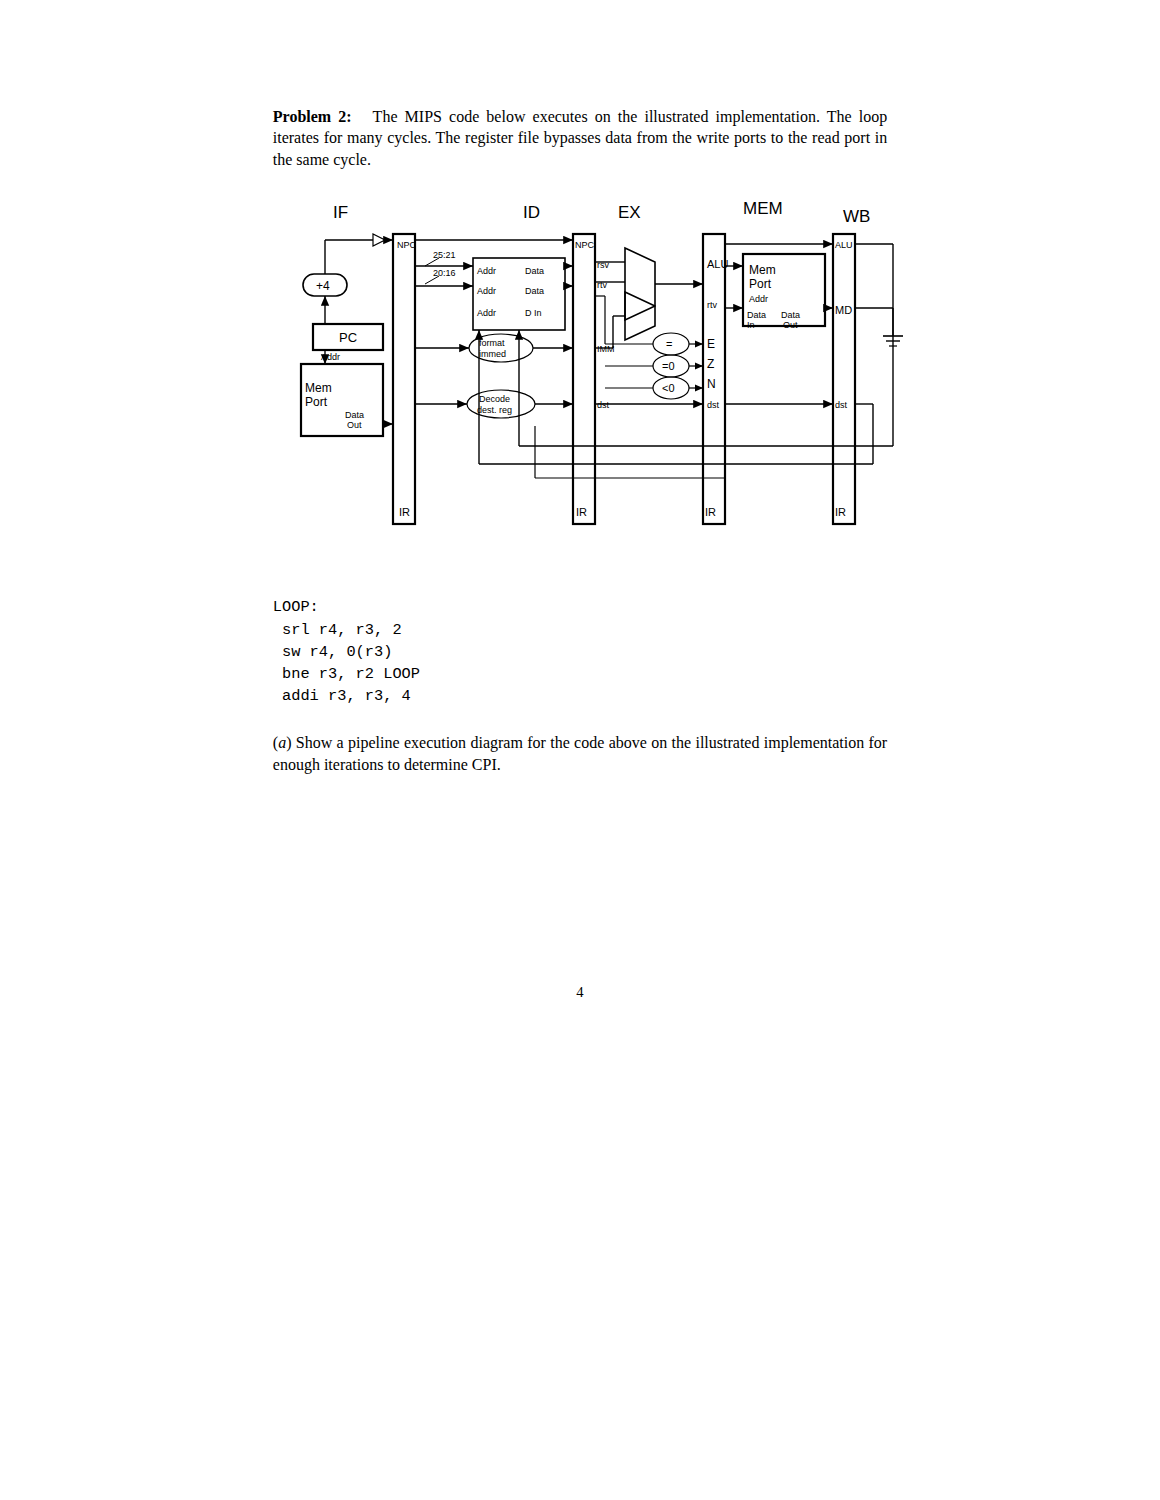Problem 2: The MIPS code below executes on the illustrated implementation. The loop iterates for many cycles. The register file bypasses data from the write ports to the read port in the same cycle.
IF ID EX MEM WB NPC IR NPC IR IR IR PC +4 Addr Mem Port Data Out Addr Data Addr Data Addr D In 25:21 20:16 format immed Decode dest. reg rsv rtv IMM dst ALU rtv = =0 <0 E Z N dst Mem Port Addr Data In Data Out ALU MD dst
LOOP:
 srl r4, r3, 2
 sw r4, 0(r3)
 bne r3, r2 LOOP
 addi r3, r3, 4
(a) Show a pipeline execution diagram for the code above on the illustrated implementation for enough iterations to determine CPI.
4